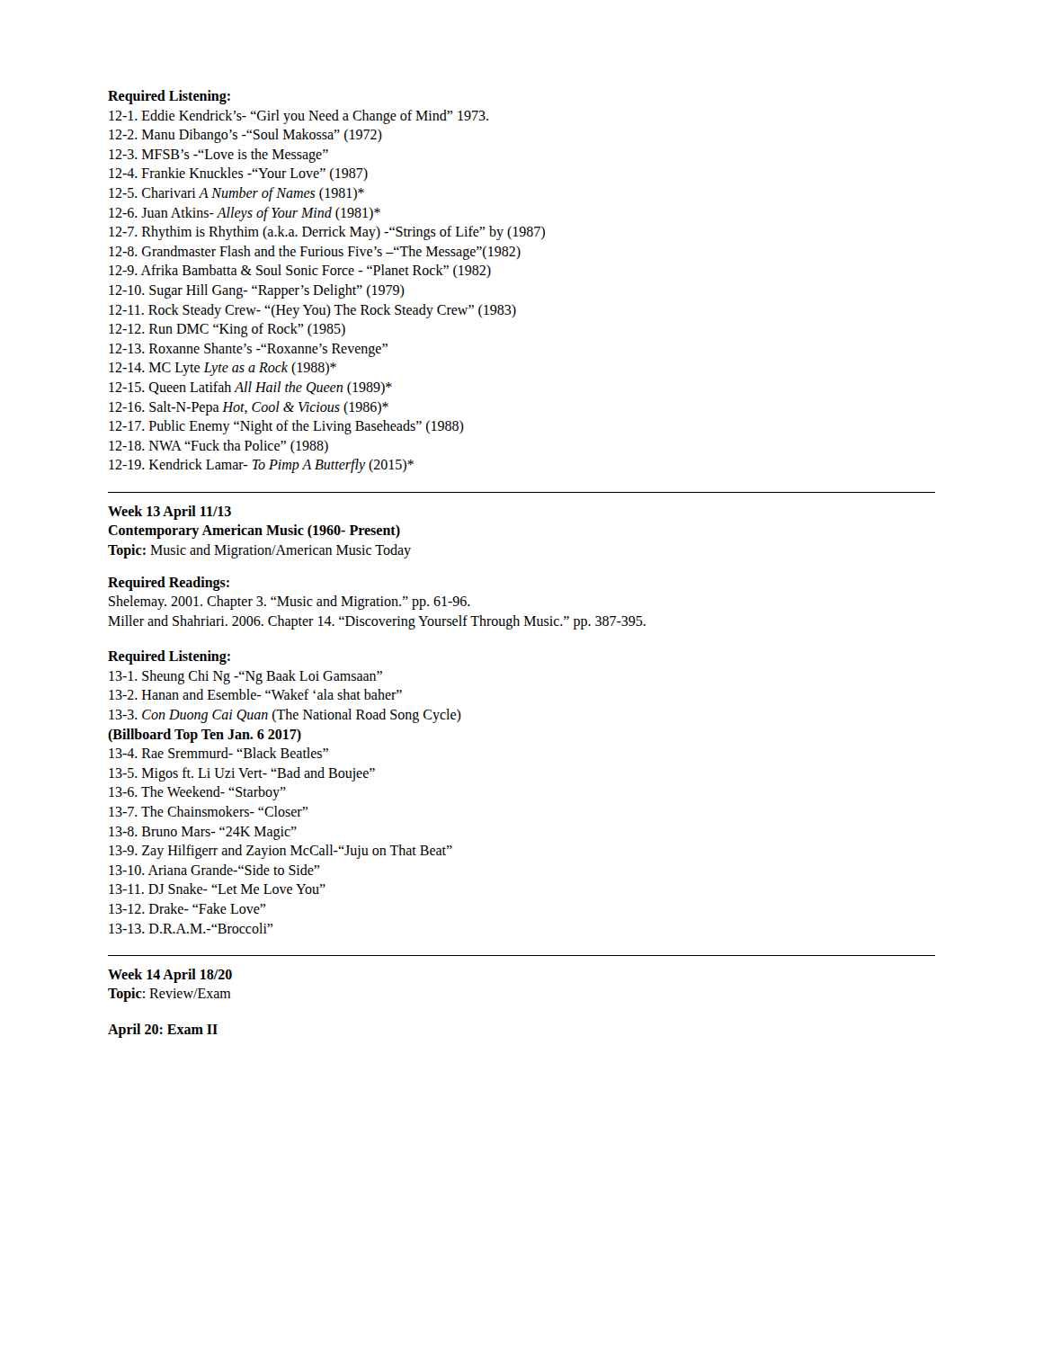Required Listening:
12-1. Eddie Kendrick’s- “Girl you Need a Change of Mind” 1973.
12-2. Manu Dibango’s -“Soul Makossa” (1972)
12-3. MFSB’s -“Love is the Message”
12-4. Frankie Knuckles -“Your Love” (1987)
12-5. Charivari A Number of Names (1981)*
12-6. Juan Atkins- Alleys of Your Mind (1981)*
12-7. Rhythim is Rhythim (a.k.a. Derrick May) -“Strings of Life” by (1987)
12-8. Grandmaster Flash and the Furious Five’s –“The Message”(1982)
12-9. Afrika Bambatta & Soul Sonic Force - “Planet Rock” (1982)
12-10. Sugar Hill Gang- “Rapper’s Delight” (1979)
12-11. Rock Steady Crew- “(Hey You) The Rock Steady Crew” (1983)
12-12. Run DMC “King of Rock” (1985)
12-13. Roxanne Shante’s -“Roxanne’s Revenge”
12-14. MC Lyte Lyte as a Rock (1988)*
12-15. Queen Latifah All Hail the Queen (1989)*
12-16. Salt-N-Pepa Hot, Cool & Vicious (1986)*
12-17. Public Enemy “Night of the Living Baseheads” (1988)
12-18. NWA “Fuck tha Police” (1988)
12-19. Kendrick Lamar- To Pimp A Butterfly (2015)*
Week 13 April 11/13
Contemporary American Music (1960- Present)
Topic: Music and Migration/American Music Today
Required Readings:
Shelemay. 2001. Chapter 3. “Music and Migration.” pp. 61-96.
Miller and Shahriari. 2006. Chapter 14. “Discovering Yourself Through Music.” pp. 387-395.
Required Listening:
13-1. Sheung Chi Ng -“Ng Baak Loi Gamsaan”
13-2. Hanan and Esemble- “Wakef ‘ala shat baher”
13-3. Con Duong Cai Quan (The National Road Song Cycle)
(Billboard Top Ten Jan. 6 2017)
13-4. Rae Sremmurd- “Black Beatles”
13-5. Migos ft. Li Uzi Vert- “Bad and Boujee”
13-6. The Weekend- “Starboy”
13-7. The Chainsmokers- “Closer”
13-8. Bruno Mars- “24K Magic”
13-9. Zay Hilfigerr and Zayion McCall-“Juju on That Beat”
13-10. Ariana Grande-“Side to Side”
13-11. DJ Snake- “Let Me Love You”
13-12. Drake- “Fake Love”
13-13. D.R.A.M.-“Broccoli”
Week 14 April 18/20
Topic: Review/Exam
April 20: Exam II